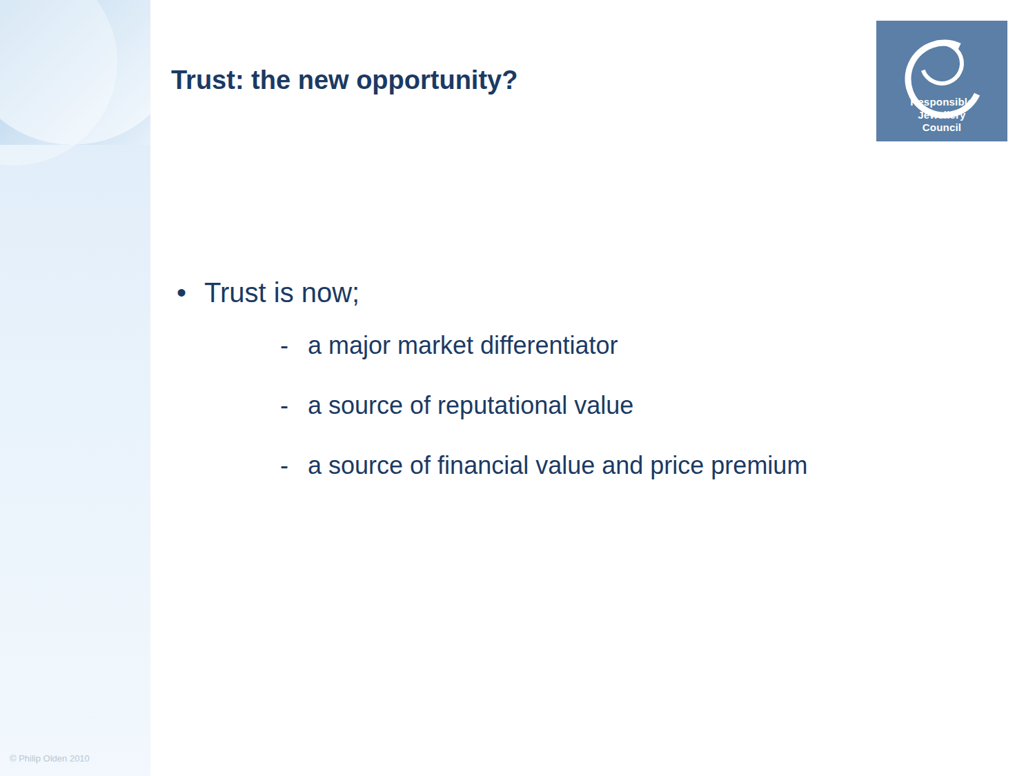Responsible
Jewellery
Council
Trust: the new opportunity?
Trust is now;
a major market differentiator
a source of reputational value
a source of financial value and price premium
© Philip Olden 2010